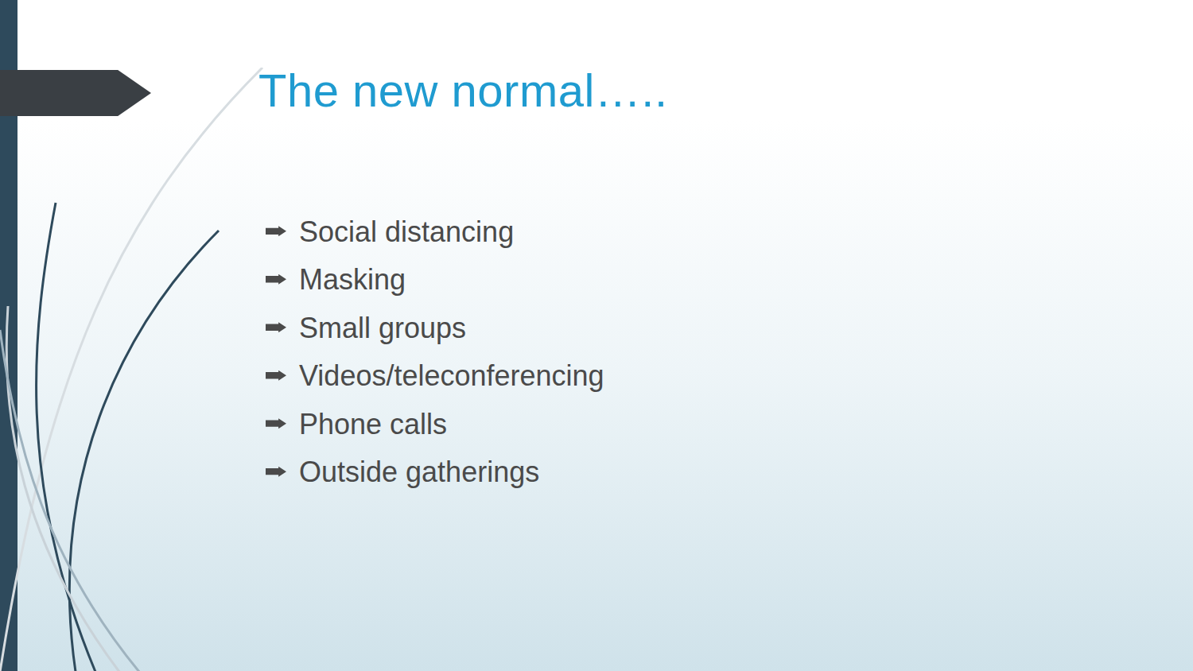The new normal…..
Social distancing
Masking
Small groups
Videos/teleconferencing
Phone calls
Outside gatherings